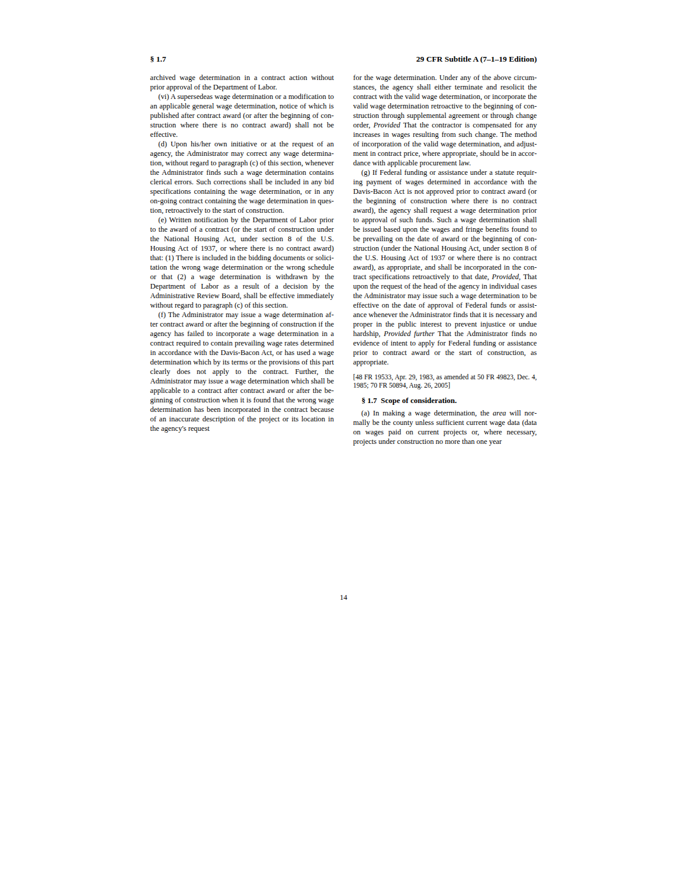§ 1.7 29 CFR Subtitle A (7–1–19 Edition)
archived wage determination in a contract action without prior approval of the Department of Labor.
(vi) A supersedeas wage determination or a modification to an applicable general wage determination, notice of which is published after contract award (or after the beginning of construction where there is no contract award) shall not be effective.
(d) Upon his/her own initiative or at the request of an agency, the Administrator may correct any wage determination, without regard to paragraph (c) of this section, whenever the Administrator finds such a wage determination contains clerical errors. Such corrections shall be included in any bid specifications containing the wage determination, or in any on-going contract containing the wage determination in question, retroactively to the start of construction.
(e) Written notification by the Department of Labor prior to the award of a contract (or the start of construction under the National Housing Act, under section 8 of the U.S. Housing Act of 1937, or where there is no contract award) that: (1) There is included in the bidding documents or solicitation the wrong wage determination or the wrong schedule or that (2) a wage determination is withdrawn by the Department of Labor as a result of a decision by the Administrative Review Board, shall be effective immediately without regard to paragraph (c) of this section.
(f) The Administrator may issue a wage determination after contract award or after the beginning of construction if the agency has failed to incorporate a wage determination in a contract required to contain prevailing wage rates determined in accordance with the Davis-Bacon Act, or has used a wage determination which by its terms or the provisions of this part clearly does not apply to the contract. Further, the Administrator may issue a wage determination which shall be applicable to a contract after contract award or after the beginning of construction when it is found that the wrong wage determination has been incorporated in the contract because of an inaccurate description of the project or its location in the agency's request
for the wage determination. Under any of the above circumstances, the agency shall either terminate and resolicit the contract with the valid wage determination, or incorporate the valid wage determination retroactive to the beginning of construction through supplemental agreement or through change order, Provided That the contractor is compensated for any increases in wages resulting from such change. The method of incorporation of the valid wage determination, and adjustment in contract price, where appropriate, should be in accordance with applicable procurement law.
(g) If Federal funding or assistance under a statute requiring payment of wages determined in accordance with the Davis-Bacon Act is not approved prior to contract award (or the beginning of construction where there is no contract award), the agency shall request a wage determination prior to approval of such funds. Such a wage determination shall be issued based upon the wages and fringe benefits found to be prevailing on the date of award or the beginning of construction (under the National Housing Act, under section 8 of the U.S. Housing Act of 1937 or where there is no contract award), as appropriate, and shall be incorporated in the contract specifications retroactively to that date, Provided, That upon the request of the head of the agency in individual cases the Administrator may issue such a wage determination to be effective on the date of approval of Federal funds or assistance whenever the Administrator finds that it is necessary and proper in the public interest to prevent injustice or undue hardship, Provided further That the Administrator finds no evidence of intent to apply for Federal funding or assistance prior to contract award or the start of construction, as appropriate.
[48 FR 19533, Apr. 29, 1983, as amended at 50 FR 49823, Dec. 4, 1985; 70 FR 50894, Aug. 26, 2005]
§ 1.7 Scope of consideration.
(a) In making a wage determination, the area will normally be the county unless sufficient current wage data (data on wages paid on current projects or, where necessary, projects under construction no more than one year
14